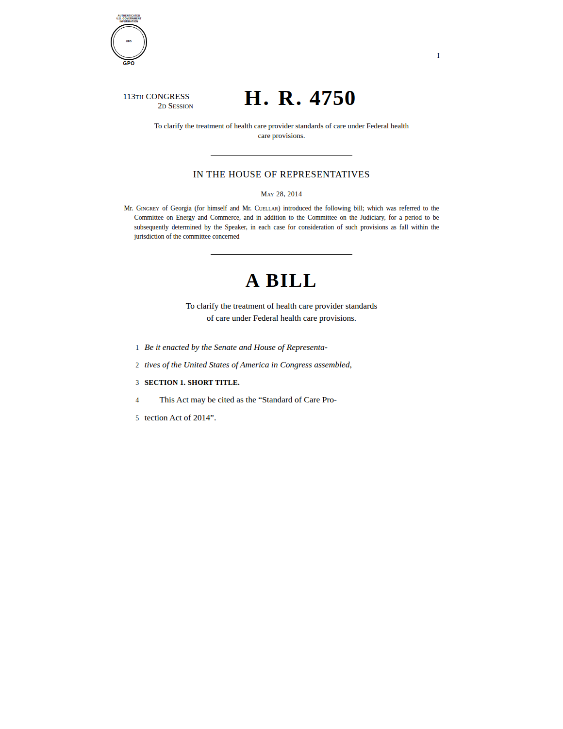AUTHENTICATED
U.S. GOVERNMENT
INFORMATION
GPO
GPO
I
113th CONGRESS
2d Session
H. R. 4750
To clarify the treatment of health care provider standards of care under Federal health care provisions.
IN THE HOUSE OF REPRESENTATIVES
May 28, 2014
Mr. Gingrey of Georgia (for himself and Mr. Cuellar) introduced the following bill; which was referred to the Committee on Energy and Commerce, and in addition to the Committee on the Judiciary, for a period to be subsequently determined by the Speaker, in each case for consideration of such provisions as fall within the jurisdiction of the committee concerned
A BILL
To clarify the treatment of health care provider standards
of care under Federal health care provisions.
1 Be it enacted by the Senate and House of Representa-
2 tives of the United States of America in Congress assembled,
3 SECTION 1. SHORT TITLE.
4 This Act may be cited as the “Standard of Care Pro-
5tection Act of 2014”.